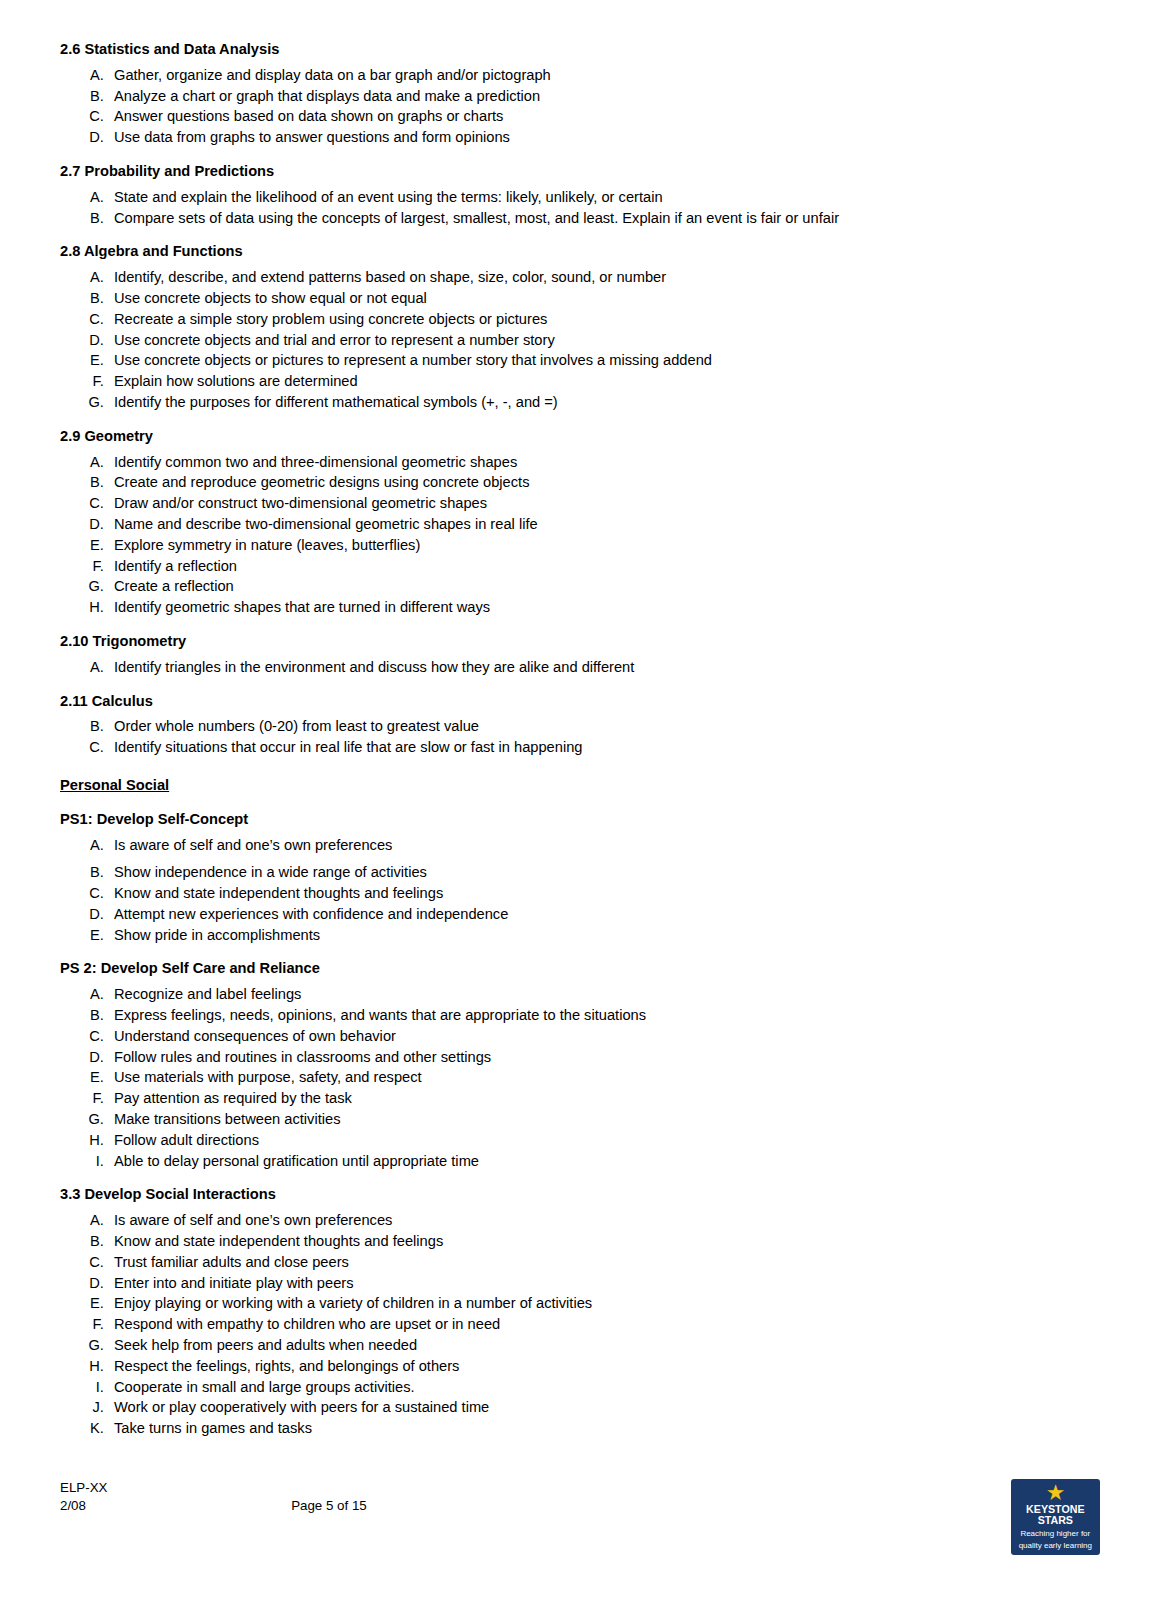2.6 Statistics and Data Analysis
Gather, organize and display data on a bar graph and/or pictograph
Analyze a chart or graph that displays data and make a prediction
Answer questions based on data shown on graphs or charts
Use data from graphs to answer questions and form opinions
2.7 Probability and Predictions
State and explain the likelihood of an event using the terms: likely, unlikely, or certain
Compare sets of data using the concepts of largest, smallest, most, and least. Explain if an event is fair or unfair
2.8 Algebra and Functions
Identify, describe, and extend patterns based on shape, size, color, sound, or number
Use concrete objects to show equal or not equal
Recreate a simple story problem using concrete objects or pictures
Use concrete objects and trial and error to represent a number story
Use concrete objects or pictures to represent a number story that involves a missing addend
Explain how solutions are determined
Identify the purposes for different mathematical symbols (+, -, and =)
2.9 Geometry
Identify common two and three-dimensional geometric shapes
Create and reproduce geometric designs using concrete objects
Draw and/or construct two-dimensional geometric shapes
Name and describe two-dimensional geometric shapes in real life
Explore symmetry in nature (leaves, butterflies)
Identify a reflection
Create a reflection
Identify geometric shapes that are turned in different ways
2.10 Trigonometry
Identify triangles in the environment and discuss how they are alike and different
2.11 Calculus
Order whole numbers (0-20) from least to greatest value
Identify situations that occur in real life that are slow or fast in happening
Personal Social
PS1: Develop Self-Concept
Is aware of self and one’s own preferences
Show independence in a wide range of activities
Know and state independent thoughts and feelings
Attempt new experiences with confidence and independence
Show pride in accomplishments
PS 2: Develop Self Care and Reliance
Recognize and label feelings
Express feelings, needs, opinions, and wants that are appropriate to the situations
Understand consequences of own behavior
Follow rules and routines in classrooms and other settings
Use materials with purpose, safety, and respect
Pay attention as required by the task
Make transitions between activities
Follow adult directions
Able to delay personal gratification until appropriate time
3.3 Develop Social Interactions
Is aware of self and one’s own preferences
Know and state independent thoughts and feelings
Trust familiar adults and close peers
Enter into and initiate play with peers
Enjoy playing or working with a variety of children in a number of activities
Respond with empathy to children who are upset or in need
Seek help from peers and adults when needed
Respect the feelings, rights, and belongings of others
Cooperate in small and large groups activities.
Work or play cooperatively with peers for a sustained time
Take turns in games and tasks
★
KEYSTONE
STARS
Reaching higher for
quality early learning
ELP-XX
2/08
Page 5 of 15